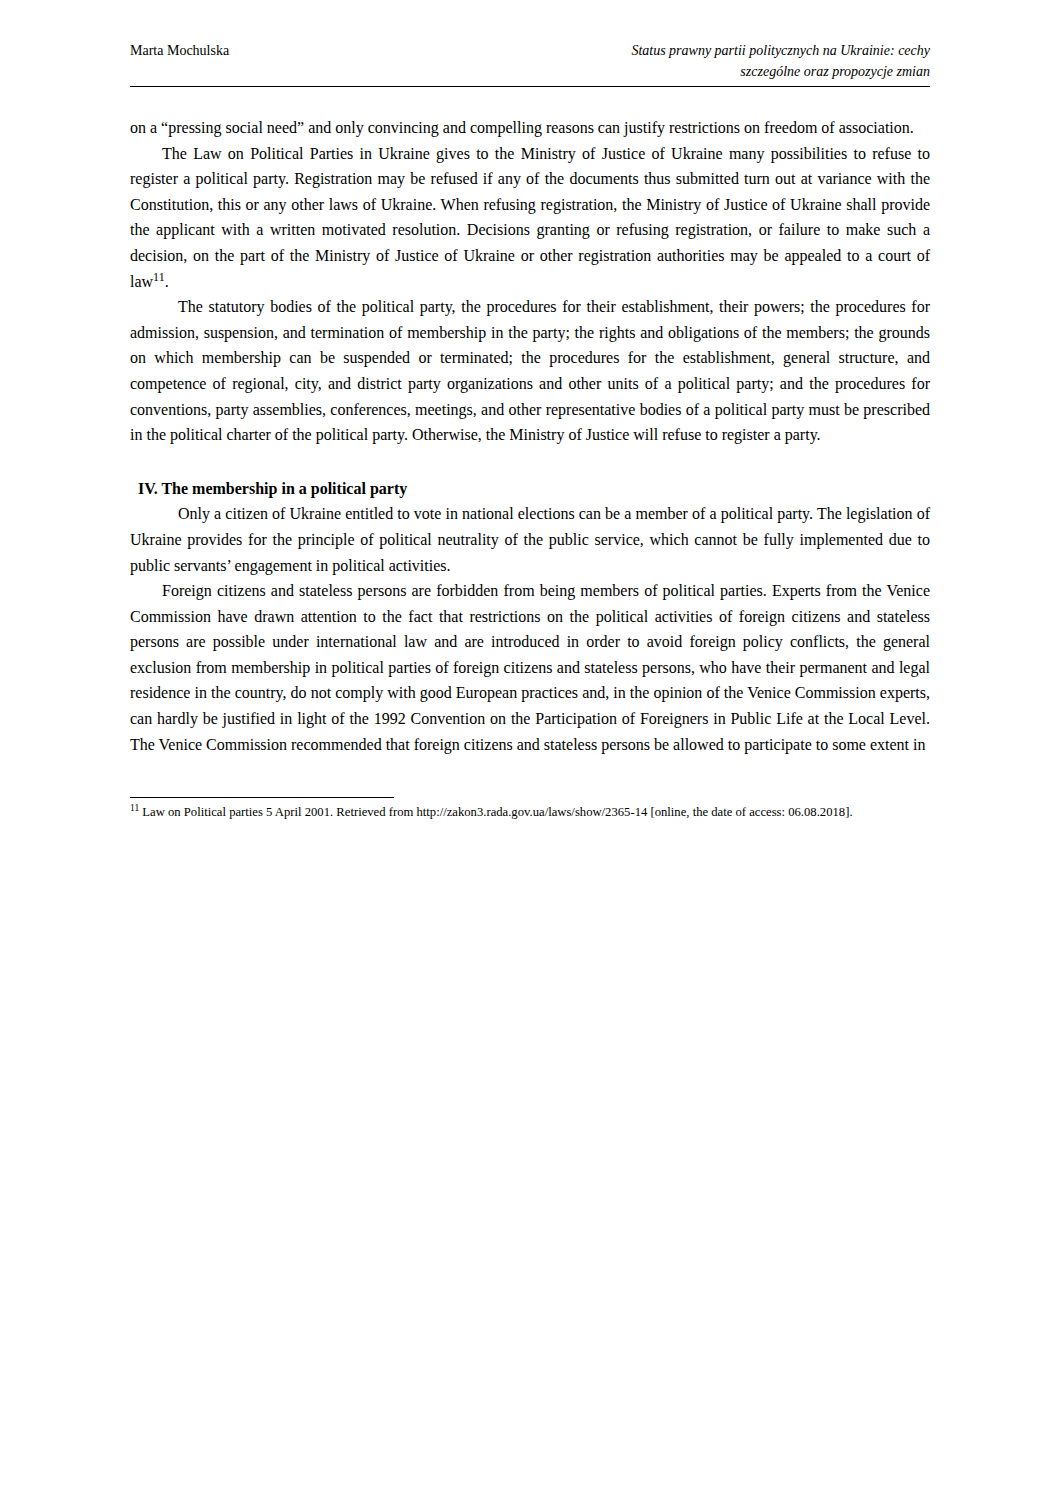Marta Mochulska
Status prawny partii politycznych na Ukrainie: cechy
szczególne oraz propozycje zmian
on a “pressing social need” and only convincing and compelling reasons can justify restrictions on freedom of association.
The Law on Political Parties in Ukraine gives to the Ministry of Justice of Ukraine many possibilities to refuse to register a political party. Registration may be refused if any of the documents thus submitted turn out at variance with the Constitution, this or any other laws of Ukraine. When refusing registration, the Ministry of Justice of Ukraine shall provide the applicant with a written motivated resolution. Decisions granting or refusing registration, or failure to make such a decision, on the part of the Ministry of Justice of Ukraine or other registration authorities may be appealed to a court of law11.
The statutory bodies of the political party, the procedures for their establishment, their powers; the procedures for admission, suspension, and termination of membership in the party; the rights and obligations of the members; the grounds on which membership can be suspended or terminated; the procedures for the establishment, general structure, and competence of regional, city, and district party organizations and other units of a political party; and the procedures for conventions, party assemblies, conferences, meetings, and other representative bodies of a political party must be prescribed in the political charter of the political party. Otherwise, the Ministry of Justice will refuse to register a party.
IV. The membership in a political party
Only a citizen of Ukraine entitled to vote in national elections can be a member of a political party. The legislation of Ukraine provides for the principle of political neutrality of the public service, which cannot be fully implemented due to public servants’ engagement in political activities.
Foreign citizens and stateless persons are forbidden from being members of political parties. Experts from the Venice Commission have drawn attention to the fact that restrictions on the political activities of foreign citizens and stateless persons are possible under international law and are introduced in order to avoid foreign policy conflicts, the general exclusion from membership in political parties of foreign citizens and stateless persons, who have their permanent and legal residence in the country, do not comply with good European practices and, in the opinion of the Venice Commission experts, can hardly be justified in light of the 1992 Convention on the Participation of Foreigners in Public Life at the Local Level. The Venice Commission recommended that foreign citizens and stateless persons be allowed to participate to some extent in
11 Law on Political parties 5 April 2001. Retrieved from http://zakon3.rada.gov.ua/laws/show/2365-14 [online, the date of access: 06.08.2018].